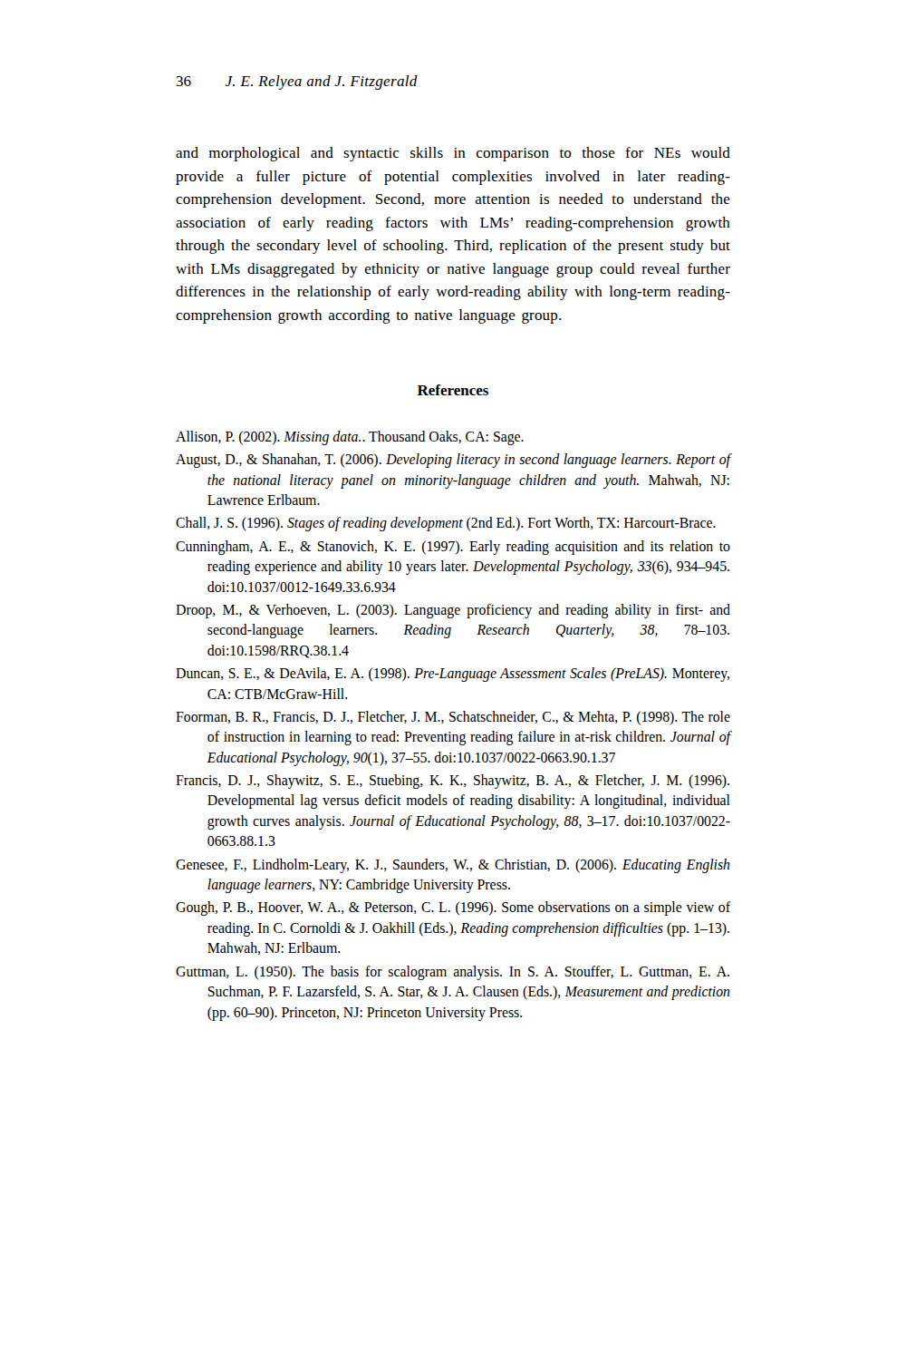36 J. E. Relyea and J. Fitzgerald
and morphological and syntactic skills in comparison to those for NEs would provide a fuller picture of potential complexities involved in later reading-comprehension development. Second, more attention is needed to understand the association of early reading factors with LMs’ reading-comprehension growth through the secondary level of schooling. Third, replication of the present study but with LMs disaggregated by ethnicity or native language group could reveal further differences in the relationship of early word-reading ability with long-term reading-comprehension growth according to native language group.
References
Allison, P. (2002). Missing data.. Thousand Oaks, CA: Sage.
August, D., & Shanahan, T. (2006). Developing literacy in second language learners. Report of the national literacy panel on minority-language children and youth. Mahwah, NJ: Lawrence Erlbaum.
Chall, J. S. (1996). Stages of reading development (2nd Ed.). Fort Worth, TX: Harcourt-Brace.
Cunningham, A. E., & Stanovich, K. E. (1997). Early reading acquisition and its relation to reading experience and ability 10 years later. Developmental Psychology, 33(6), 934–945. doi:10.1037/0012-1649.33.6.934
Droop, M., & Verhoeven, L. (2003). Language proficiency and reading ability in first- and second-language learners. Reading Research Quarterly, 38, 78–103. doi:10.1598/RRQ.38.1.4
Duncan, S. E., & DeAvila, E. A. (1998). Pre-Language Assessment Scales (PreLAS). Monterey, CA: CTB/McGraw-Hill.
Foorman, B. R., Francis, D. J., Fletcher, J. M., Schatschneider, C., & Mehta, P. (1998). The role of instruction in learning to read: Preventing reading failure in at-risk children. Journal of Educational Psychology, 90(1), 37–55. doi:10.1037/0022-0663.90.1.37
Francis, D. J., Shaywitz, S. E., Stuebing, K. K., Shaywitz, B. A., & Fletcher, J. M. (1996). Developmental lag versus deficit models of reading disability: A longitudinal, individual growth curves analysis. Journal of Educational Psychology, 88, 3–17. doi:10.1037/0022-0663.88.1.3
Genesee, F., Lindholm-Leary, K. J., Saunders, W., & Christian, D. (2006). Educating English language learners, NY: Cambridge University Press.
Gough, P. B., Hoover, W. A., & Peterson, C. L. (1996). Some observations on a simple view of reading. In C. Cornoldi & J. Oakhill (Eds.), Reading comprehension difficulties (pp. 1–13). Mahwah, NJ: Erlbaum.
Guttman, L. (1950). The basis for scalogram analysis. In S. A. Stouffer, L. Guttman, E. A. Suchman, P. F. Lazarsfeld, S. A. Star, & J. A. Clausen (Eds.), Measurement and prediction (pp. 60–90). Princeton, NJ: Princeton University Press.